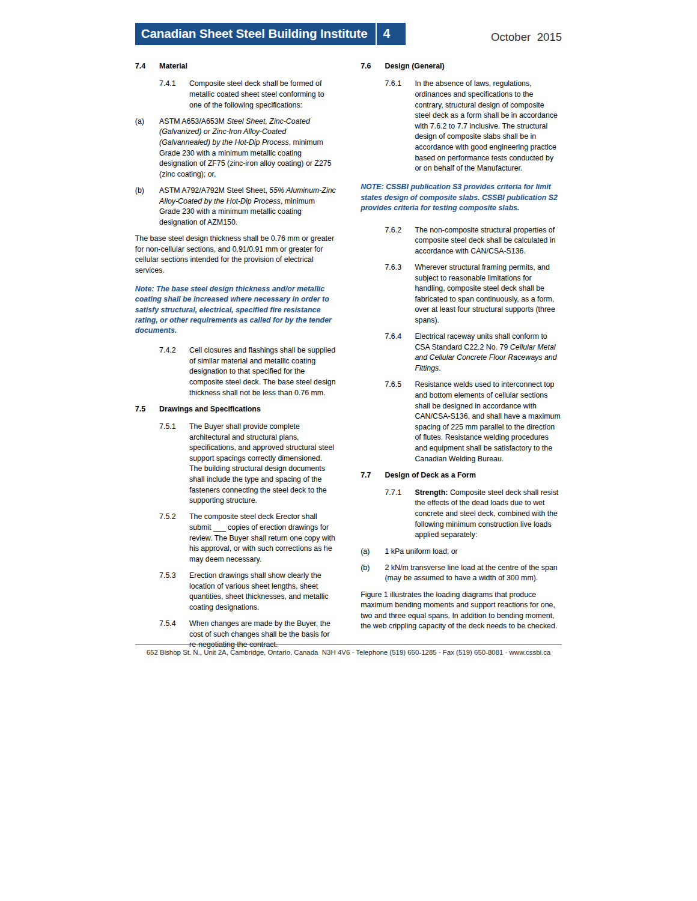Canadian Sheet Steel Building Institute
4
October 2015
7.4
Material
7.4.1
Composite steel deck shall be formed of metallic coated sheet steel conforming to one of the following specifications:
(a)
ASTM A653/A653M Steel Sheet, Zinc-Coated (Galvanized) or Zinc-Iron Alloy-Coated (Galvannealed) by the Hot-Dip Process, minimum Grade 230 with a minimum metallic coating designation of ZF75 (zinc-iron alloy coating) or Z275 (zinc coating); or,
(b)
ASTM A792/A792M Steel Sheet, 55% Aluminum-Zinc Alloy-Coated by the Hot-Dip Process, minimum Grade 230 with a minimum metallic coating designation of AZM150.
The base steel design thickness shall be 0.76 mm or greater for non-cellular sections, and 0.91/0.91 mm or greater for cellular sections intended for the provision of electrical services.
Note: The base steel design thickness and/or metallic coating shall be increased where necessary in order to satisfy structural, electrical, specified fire resistance rating, or other requirements as called for by the tender documents.
7.4.2
Cell closures and flashings shall be supplied of similar material and metallic coating designation to that specified for the composite steel deck. The base steel design thickness shall not be less than 0.76 mm.
7.5
Drawings and Specifications
7.5.1
The Buyer shall provide complete architectural and structural plans, specifications, and approved structural steel support spacings correctly dimensioned. The building structural design documents shall include the type and spacing of the fasteners connecting the steel deck to the supporting structure.
7.5.2
The composite steel deck Erector shall submit ___ copies of erection drawings for review. The Buyer shall return one copy with his approval, or with such corrections as he may deem necessary.
7.5.3
Erection drawings shall show clearly the location of various sheet lengths, sheet quantities, sheet thicknesses, and metallic coating designations.
7.5.4
When changes are made by the Buyer, the cost of such changes shall be the basis for re-negotiating the contract.
7.6
Design (General)
7.6.1
In the absence of laws, regulations, ordinances and specifications to the contrary, structural design of composite steel deck as a form shall be in accordance with 7.6.2 to 7.7 inclusive. The structural design of composite slabs shall be in accordance with good engineering practice based on performance tests conducted by or on behalf of the Manufacturer.
NOTE: CSSBI publication S3 provides criteria for limit states design of composite slabs. CSSBI publication S2 provides criteria for testing composite slabs.
7.6.2
The non-composite structural properties of composite steel deck shall be calculated in accordance with CAN/CSA-S136.
7.6.3
Wherever structural framing permits, and subject to reasonable limitations for handling, composite steel deck shall be fabricated to span continuously, as a form, over at least four structural supports (three spans).
7.6.4
Electrical raceway units shall conform to CSA Standard C22.2 No. 79 Cellular Metal and Cellular Concrete Floor Raceways and Fittings.
7.6.5
Resistance welds used to interconnect top and bottom elements of cellular sections shall be designed in accordance with CAN/CSA-S136, and shall have a maximum spacing of 225 mm parallel to the direction of flutes. Resistance welding procedures and equipment shall be satisfactory to the Canadian Welding Bureau.
7.7
Design of Deck as a Form
7.7.1
Strength: Composite steel deck shall resist the effects of the dead loads due to wet concrete and steel deck, combined with the following minimum construction live loads applied separately:
(a)
1 kPa uniform load; or
(b)
2 kN/m transverse line load at the centre of the span (may be assumed to have a width of 300 mm).
Figure 1 illustrates the loading diagrams that produce maximum bending moments and support reactions for one, two and three equal spans. In addition to bending moment, the web crippling capacity of the deck needs to be checked.
652 Bishop St. N., Unit 2A, Cambridge, Ontario, Canada N3H 4V6 · Telephone (519) 650-1285 · Fax (519) 650-8081 · www.cssbi.ca